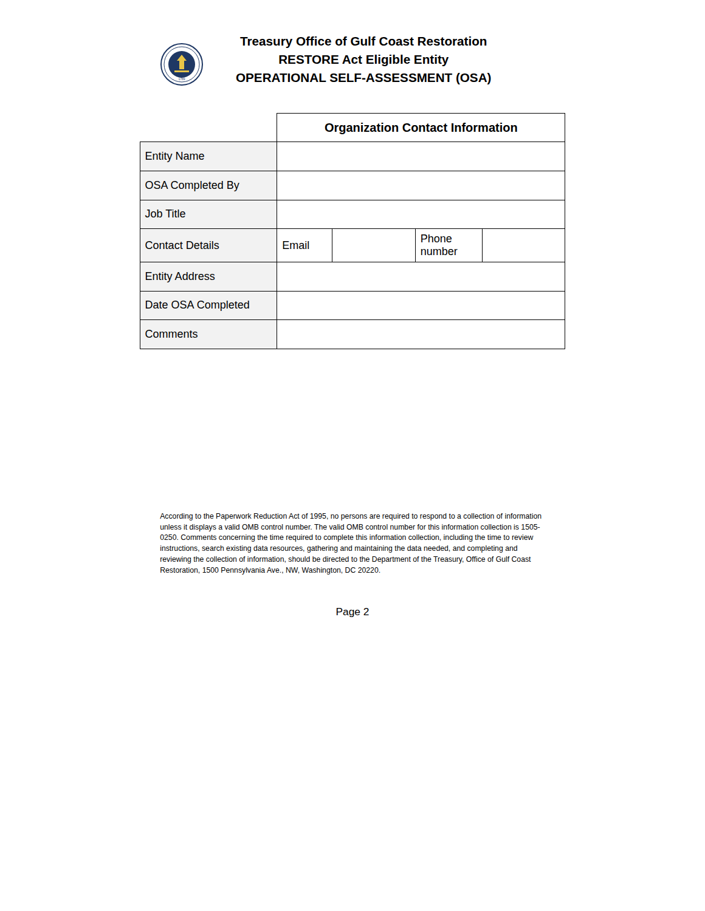1789
Treasury Office of Gulf Coast Restoration
RESTORE Act Eligible Entity
OPERATIONAL SELF-ASSESSMENT (OSA)
| | Organization Contact Information |
| Entity Name | |
| OSA Completed By | |
| Job Title | |
| Contact Details | Email | | Phone number | |
| Entity Address | |
| Date OSA Completed | |
| Comments | |
According to the Paperwork Reduction Act of 1995, no persons are required to respond to a collection of information unless it displays a valid OMB control number. The valid OMB control number for this information collection is 1505-0250. Comments concerning the time required to complete this information collection, including the time to review instructions, search existing data resources, gathering and maintaining the data needed, and completing and reviewing the collection of information, should be directed to the Department of the Treasury, Office of Gulf Coast Restoration, 1500 Pennsylvania Ave., NW, Washington, DC 20220.
Page 2